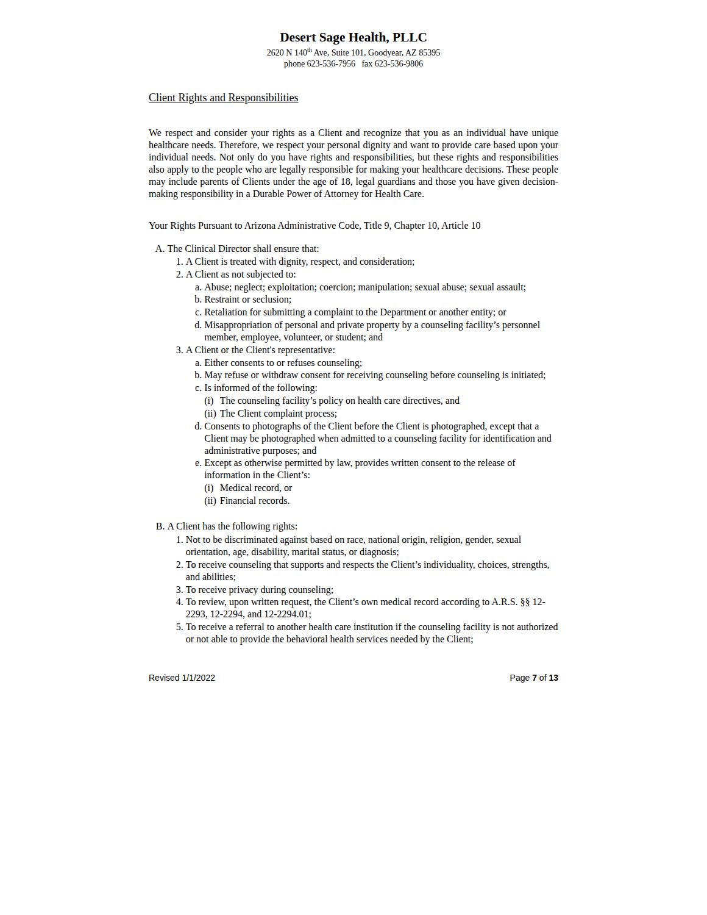Desert Sage Health, PLLC
2620 N 140th Ave, Suite 101, Goodyear, AZ 85395
phone 623-536-7956 fax 623-536-9806
Client Rights and Responsibilities
We respect and consider your rights as a Client and recognize that you as an individual have unique healthcare needs. Therefore, we respect your personal dignity and want to provide care based upon your individual needs. Not only do you have rights and responsibilities, but these rights and responsibilities also apply to the people who are legally responsible for making your healthcare decisions. These people may include parents of Clients under the age of 18, legal guardians and those you have given decision-making responsibility in a Durable Power of Attorney for Health Care.
Your Rights Pursuant to Arizona Administrative Code, Title 9, Chapter 10, Article 10
The Clinical Director shall ensure that:
A Client is treated with dignity, respect, and consideration;
A Client as not subjected to:
Abuse; neglect; exploitation; coercion; manipulation; sexual abuse; sexual assault;
Restraint or seclusion;
Retaliation for submitting a complaint to the Department or another entity; or
Misappropriation of personal and private property by a counseling facility’s personnel member, employee, volunteer, or student; and
A Client or the Client's representative:
Either consents to or refuses counseling;
May refuse or withdraw consent for receiving counseling before counseling is initiated;
Is informed of the following:
(i) The counseling facility’s policy on health care directives, and
(ii) The Client complaint process;
Consents to photographs of the Client before the Client is photographed, except that a Client may be photographed when admitted to a counseling facility for identification and administrative purposes; and
Except as otherwise permitted by law, provides written consent to the release of information in the Client’s:
(i) Medical record, or
(ii) Financial records.
A Client has the following rights:
Not to be discriminated against based on race, national origin, religion, gender, sexual orientation, age, disability, marital status, or diagnosis;
To receive counseling that supports and respects the Client’s individuality, choices, strengths, and abilities;
To receive privacy during counseling;
To review, upon written request, the Client’s own medical record according to A.R.S. §§ 12-2293, 12-2294, and 12-2294.01;
To receive a referral to another health care institution if the counseling facility is not authorized or not able to provide the behavioral health services needed by the Client;
Revised 1/1/2022 Page 7 of 13